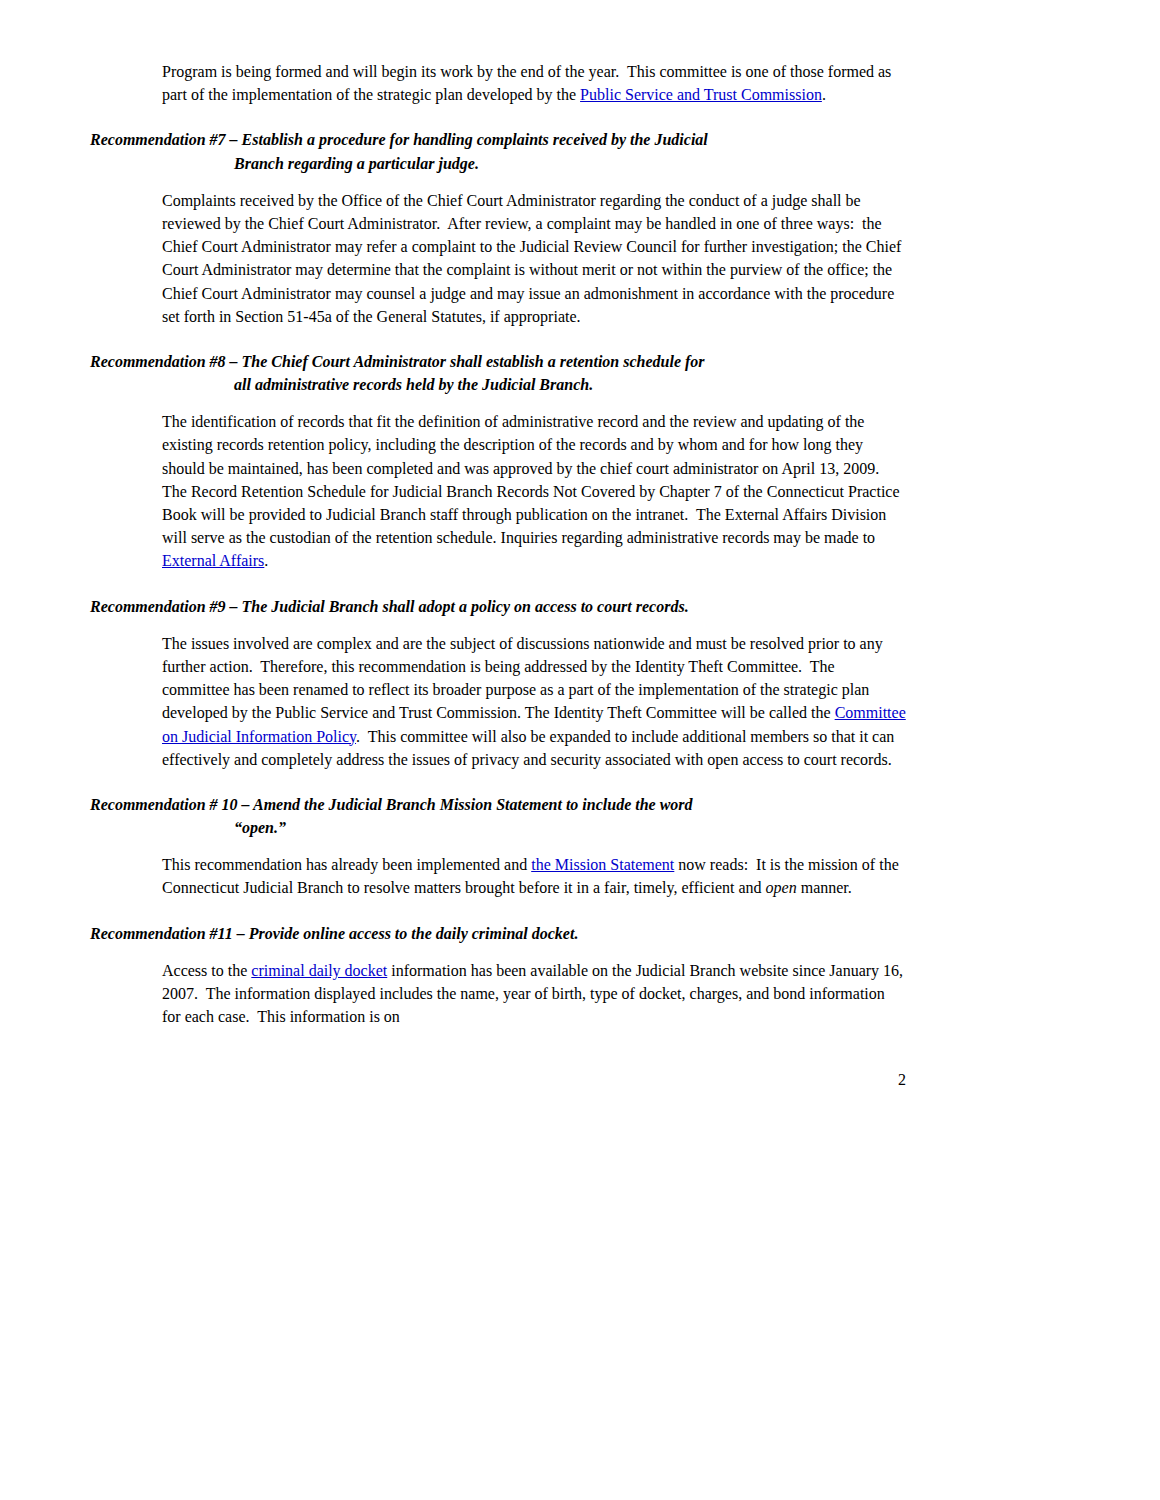Program is being formed and will begin its work by the end of the year. This committee is one of those formed as part of the implementation of the strategic plan developed by the Public Service and Trust Commission.
Recommendation #7 – Establish a procedure for handling complaints received by the Judicial Branch regarding a particular judge.
Complaints received by the Office of the Chief Court Administrator regarding the conduct of a judge shall be reviewed by the Chief Court Administrator. After review, a complaint may be handled in one of three ways: the Chief Court Administrator may refer a complaint to the Judicial Review Council for further investigation; the Chief Court Administrator may determine that the complaint is without merit or not within the purview of the office; the Chief Court Administrator may counsel a judge and may issue an admonishment in accordance with the procedure set forth in Section 51-45a of the General Statutes, if appropriate.
Recommendation #8 – The Chief Court Administrator shall establish a retention schedule for all administrative records held by the Judicial Branch.
The identification of records that fit the definition of administrative record and the review and updating of the existing records retention policy, including the description of the records and by whom and for how long they should be maintained, has been completed and was approved by the chief court administrator on April 13, 2009. The Record Retention Schedule for Judicial Branch Records Not Covered by Chapter 7 of the Connecticut Practice Book will be provided to Judicial Branch staff through publication on the intranet. The External Affairs Division will serve as the custodian of the retention schedule. Inquiries regarding administrative records may be made to External Affairs.
Recommendation #9 – The Judicial Branch shall adopt a policy on access to court records.
The issues involved are complex and are the subject of discussions nationwide and must be resolved prior to any further action. Therefore, this recommendation is being addressed by the Identity Theft Committee. The committee has been renamed to reflect its broader purpose as a part of the implementation of the strategic plan developed by the Public Service and Trust Commission. The Identity Theft Committee will be called the Committee on Judicial Information Policy. This committee will also be expanded to include additional members so that it can effectively and completely address the issues of privacy and security associated with open access to court records.
Recommendation # 10 – Amend the Judicial Branch Mission Statement to include the word “open.”
This recommendation has already been implemented and the Mission Statement now reads: It is the mission of the Connecticut Judicial Branch to resolve matters brought before it in a fair, timely, efficient and open manner.
Recommendation #11 – Provide online access to the daily criminal docket.
Access to the criminal daily docket information has been available on the Judicial Branch website since January 16, 2007. The information displayed includes the name, year of birth, type of docket, charges, and bond information for each case. This information is on
2